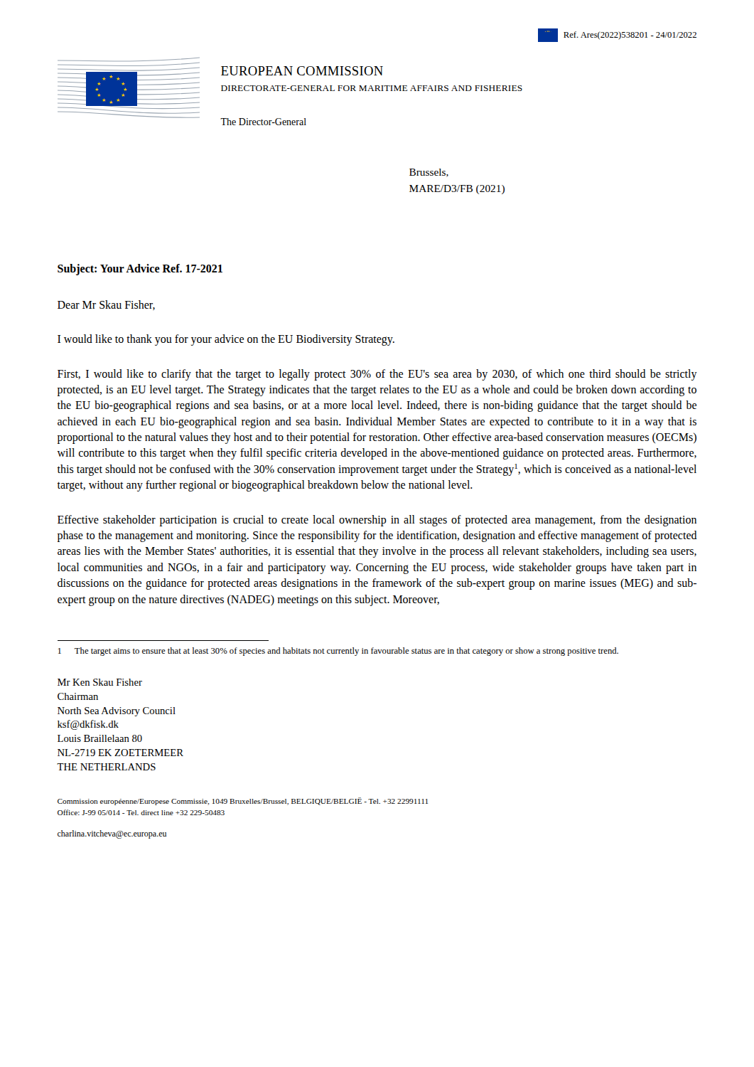Ref. Ares(2022)538201 - 24/01/2022
★ ★ ★ ★ ★ ★ ★ ★ ★ ★ ★ ★
EUROPEAN COMMISSION
DIRECTORATE-GENERAL FOR MARITIME AFFAIRS AND FISHERIES
The Director-General
Brussels,
MARE/D3/FB (2021)
Subject: Your Advice Ref. 17-2021
Dear Mr Skau Fisher,
I would like to thank you for your advice on the EU Biodiversity Strategy.
First, I would like to clarify that the target to legally protect 30% of the EU's sea area by 2030, of which one third should be strictly protected, is an EU level target. The Strategy indicates that the target relates to the EU as a whole and could be broken down according to the EU bio-geographical regions and sea basins, or at a more local level. Indeed, there is non-biding guidance that the target should be achieved in each EU bio-geographical region and sea basin. Individual Member States are expected to contribute to it in a way that is proportional to the natural values they host and to their potential for restoration. Other effective area-based conservation measures (OECMs) will contribute to this target when they fulfil specific criteria developed in the above-mentioned guidance on protected areas. Furthermore, this target should not be confused with the 30% conservation improvement target under the Strategy1, which is conceived as a national-level target, without any further regional or biogeographical breakdown below the national level.
Effective stakeholder participation is crucial to create local ownership in all stages of protected area management, from the designation phase to the management and monitoring. Since the responsibility for the identification, designation and effective management of protected areas lies with the Member States' authorities, it is essential that they involve in the process all relevant stakeholders, including sea users, local communities and NGOs, in a fair and participatory way. Concerning the EU process, wide stakeholder groups have taken part in discussions on the guidance for protected areas designations in the framework of the sub-expert group on marine issues (MEG) and sub-expert group on the nature directives (NADEG) meetings on this subject. Moreover,
1 The target aims to ensure that at least 30% of species and habitats not currently in favourable status are in that category or show a strong positive trend.
Mr Ken Skau Fisher
Chairman
North Sea Advisory Council
ksf@dkfisk.dk
Louis Braillelaan 80
NL-2719 EK ZOETERMEER
THE NETHERLANDS
Commission européenne/Europese Commissie, 1049 Bruxelles/Brussel, BELGIQUE/BELGIË - Tel. +32 22991111
Office: J-99 05/014 - Tel. direct line +32 229-50483
charlina.vitcheva@ec.europa.eu